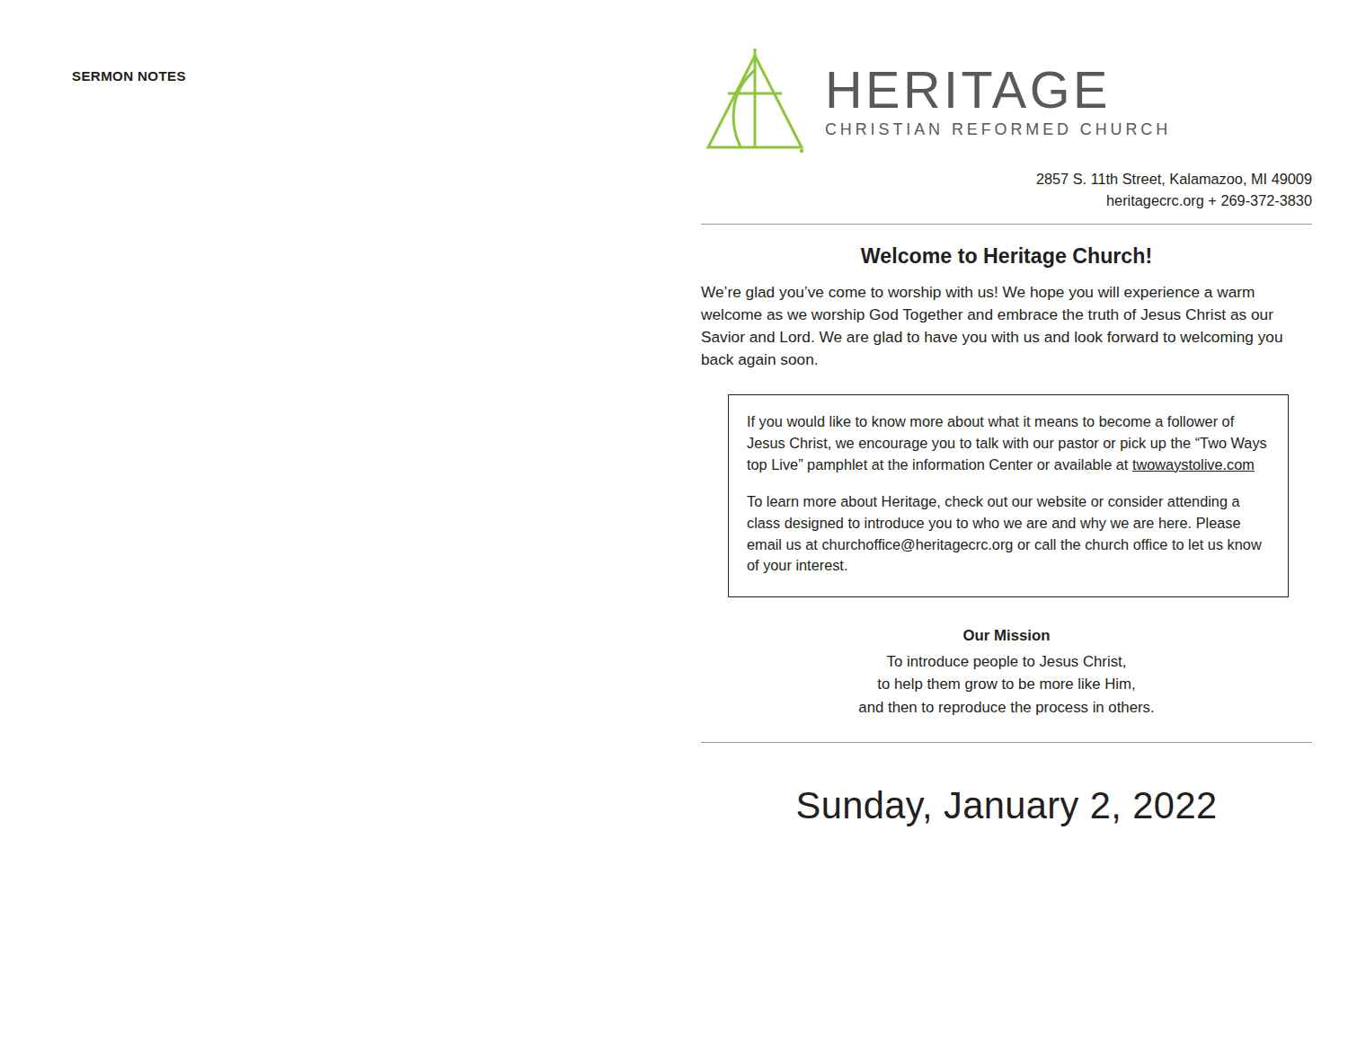Sermon Notes
HERITAGE
CHRISTIAN REFORMED CHURCH
2857 S. 11th Street, Kalamazoo, MI 49009
heritagecrc.org + 269-372-3830
Welcome to Heritage Church!
We’re glad you’ve come to worship with us! We hope you will experience a warm welcome as we worship God Together and embrace the truth of Jesus Christ as our Savior and Lord. We are glad to have you with us and look forward to welcoming you back again soon.
If you would like to know more about what it means to become a follower of Jesus Christ, we encourage you to talk with our pastor or pick up the “Two Ways top Live” pamphlet at the information Center or available at twowaystolive.com
To learn more about Heritage, check out our website or consider attending a class designed to introduce you to who we are and why we are here. Please email us at churchoffice@heritagecrc.org or call the church office to let us know of your interest.
Our Mission
To introduce people to Jesus Christ,
to help them grow to be more like Him,
and then to reproduce the process in others.
Sunday, January 2, 2022